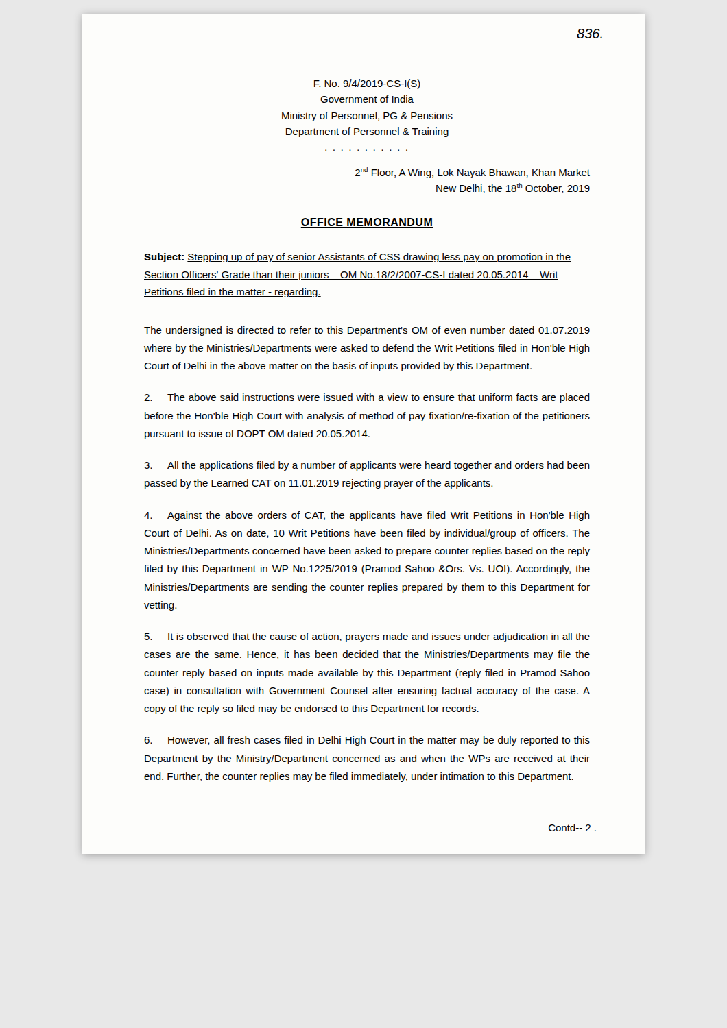836.
F. No. 9/4/2019-CS-I(S)
Government of India
Ministry of Personnel, PG & Pensions
Department of Personnel & Training
. . . . . . . . . . .
2nd Floor, A Wing, Lok Nayak Bhawan, Khan Market
New Delhi, the 18th October, 2019
OFFICE MEMORANDUM
Subject: Stepping up of pay of senior Assistants of CSS drawing less pay on promotion in the Section Officers' Grade than their juniors – OM No.18/2/2007-CS-I dated 20.05.2014 – Writ Petitions filed in the matter - regarding.
The undersigned is directed to refer to this Department's OM of even number dated 01.07.2019 where by the Ministries/Departments were asked to defend the Writ Petitions filed in Hon'ble High Court of Delhi in the above matter on the basis of inputs provided by this Department.
2. The above said instructions were issued with a view to ensure that uniform facts are placed before the Hon'ble High Court with analysis of method of pay fixation/re-fixation of the petitioners pursuant to issue of DOPT OM dated 20.05.2014.
3. All the applications filed by a number of applicants were heard together and orders had been passed by the Learned CAT on 11.01.2019 rejecting prayer of the applicants.
4. Against the above orders of CAT, the applicants have filed Writ Petitions in Hon'ble High Court of Delhi. As on date, 10 Writ Petitions have been filed by individual/group of officers. The Ministries/Departments concerned have been asked to prepare counter replies based on the reply filed by this Department in WP No.1225/2019 (Pramod Sahoo &Ors. Vs. UOI). Accordingly, the Ministries/Departments are sending the counter replies prepared by them to this Department for vetting.
5. It is observed that the cause of action, prayers made and issues under adjudication in all the cases are the same. Hence, it has been decided that the Ministries/Departments may file the counter reply based on inputs made available by this Department (reply filed in Pramod Sahoo case) in consultation with Government Counsel after ensuring factual accuracy of the case. A copy of the reply so filed may be endorsed to this Department for records.
6. However, all fresh cases filed in Delhi High Court in the matter may be duly reported to this Department by the Ministry/Department concerned as and when the WPs are received at their end. Further, the counter replies may be filed immediately, under intimation to this Department.
Contd-- 2 .